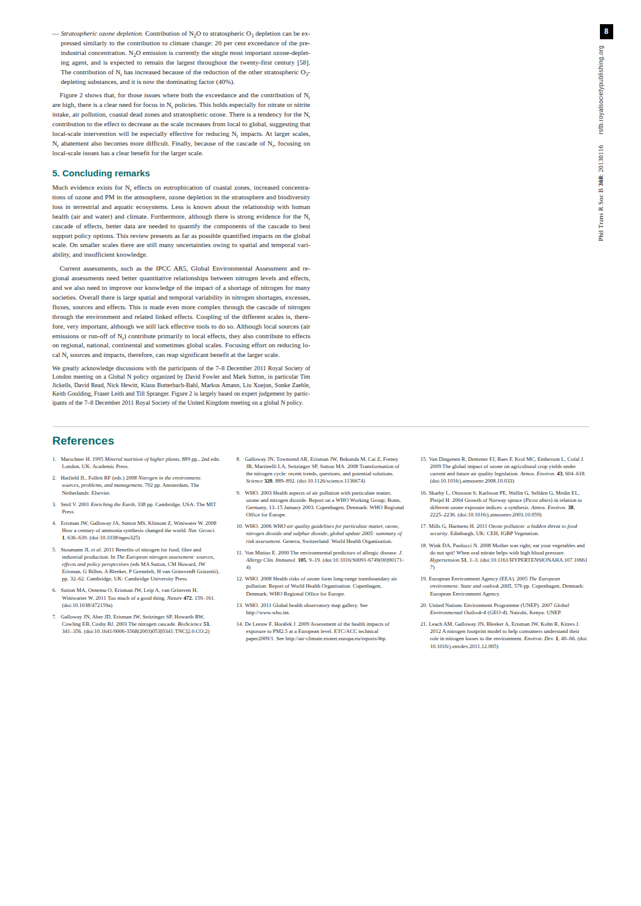8
rstb.royalsocietypublishing.org
Phil Trans R Soc B 368: 20130116
— Stratospheric ozone depletion. Contribution of N2O to stratospheric O3 depletion can be expressed similarly to the contribution to climate change: 20 per cent exceedance of the pre-industrial concentration. N2O emission is currently the single most important ozone-depleting agent, and is expected to remain the largest throughout the twenty-first century [58]. The contribution of Nr has increased because of the reduction of the other stratospheric O3-depleting substances, and it is now the dominating factor (40%).
Figure 2 shows that, for those issues where both the exceedance and the contribution of Nr are high, there is a clear need for focus in Nr policies. This holds especially for nitrate or nitrite intake, air pollution, coastal dead zones and stratospheric ozone. There is a tendency for the Nr contribution to the effect to decrease as the scale increases from local to global, suggesting that local-scale intervention will be especially effective for reducing Nr impacts. At larger scales, Nr abatement also becomes more difficult. Finally, because of the cascade of Nr, focusing on local-scale issues has a clear benefit for the larger scale.
5. Concluding remarks
Much evidence exists for Nr effects on eutrophication of coastal zones, increased concentrations of ozone and PM in the atmosphere, ozone depletion in the stratosphere and biodiversity loss in terrestrial and aquatic ecosystems. Less is known about the relationship with human health (air and water) and climate. Furthermore, although there is strong evidence for the Nr cascade of effects, better data are needed to quantify the components of the cascade to best support policy options. This review presents as far as possible quantified impacts on the global scale. On smaller scales there are still many uncertainties owing to spatial and temporal variability, and insufficient knowledge.
Current assessments, such as the IPCC AR5, Global Environmental Assessment and regional assessments need better quantitative relationships between nitrogen levels and effects, and we also need to improve our knowledge of the impact of a shortage of nitrogen for many societies. Overall there is large spatial and temporal variability in nitrogen shortages, excesses, fluxes, sources and effects. This is made even more complex through the cascade of nitrogen through the environment and related linked effects. Coupling of the different scales is, therefore, very important, although we still lack effective tools to do so. Although local sources (air emissions or run-off of Nr) contribute primarily to local effects, they also contribute to effects on regional, national, continental and sometimes global scales. Focusing effort on reducing local Nr sources and impacts, therefore, can reap significant benefit at the larger scale.
We greatly acknowledge discussions with the participants of the 7–8 December 2011 Royal Society of London meeting on a Global N policy organized by David Fowler and Mark Sutton, in particular Tim Jickells, David Read, Nick Hewitt, Klaus Butterbach-Bahl, Markus Amann, Liu Xuejun, Sonke Zaehle, Keith Goulding, Fraser Leith and Till Spranger. Figure 2 is largely based on expert judgement by participants of the 7–8 December 2011 Royal Society of the United Kingdom meeting on a global N policy.
References
1. Marschner H. 1995 Mineral nutrition of higher plants, 889 pp., 2nd edn. London, UK: Academic Press.
2. Hatfield JL, Follett RF (eds.) 2008 Nitrogen in the environment: sources, problems, and management, 702 pp. Amsterdam, The Netherlands: Elsevier.
3. Smil V. 2001 Enriching the Earth, 338 pp. Cambridge, USA: The MIT Press.
4. Erisman JW, Galloway JA, Sutton MS, Klimont Z, Winiwater W. 2008 How a century of ammonia synthesis changed the world. Nat. Geosci. 1, 636–639. (doi:10.1038/ngeo325)
5. Stoumann JL et al. 2011 Benefits of nitrogen for food, fibre and industrial production. In The European nitrogen assessment: sources, effects and policy perspectives (eds MA Sutton, CM Howard, JW Erisman, G Billen, A Bleeker, P Grennfelt, H van GrinsvenB Grizzetti), pp. 32–62. Cambridge, UK: Cambridge University Press.
6. Sutton MA, Oenema O, Erisman JW, Leip A, van Grinsven H, Winiwarter W. 2011 Too much of a good thing. Nature 472, 159–161. (doi:10.1038/472159a)
7. Galloway JN, Aber JD, Erisman JW, Seitzinger SP, Howarth RW, Cowling EB, Cosby BJ. 2003 The nitrogen cascade. BioScience 53, 341–356. (doi:10.1641/0006-3568(2003)053[0341:TNC]2.0.CO;2)
8. Galloway JN, Townsend AR, Erisman JW, Bekunda M, Cai Z, Freney JR, Martinelli LA, Seitzinger SP, Sutton MA. 2008 Transformation of the nitrogen cycle: recent trends, questions, and potential solutions. Science 320, 889–892. (doi:10.1126/science.1136674)
9. WHO. 2003 Health aspects of air pollution with particulate matter, ozone and nitrogen dioxide. Report on a WHO Working Group; Bonn, Germany, 13–15 January 2003. Copenhagen, Denmark: WHO Regional Office for Europe.
10. WHO. 2006 WHO air quality guidelines for particulate matter, ozone, nitrogen dioxide and sulphur dioxide, global update 2005: summary of risk assessment. Geneva, Switzerland: World Health Organization.
11. Von Mutius E. 2000 The environmental predictors of allergic disease. J. Allergy Clin. Immunol. 105, 9–19. (doi:10.1016/S0091-6749(00)90171-4)
12. WHO. 2008 Health risks of ozone form long-range transboundary air pollution. Report of World Health Organisation. Copenhagen, Denmark; WHO Regional Office for Europe.
13. WHO. 2011 Global health observatory map gallery. See http://www.who.int.
14. De Leeuw F, Horálek J. 2009 Assessment of the health impacts of exposure to PM2.5 at a European level. ETC/ACC technical paper2009/1. See http://air-climate.eionet.europa.eu/reports/#tp.
15. Van Dingenen R, Dentener FJ, Raes F, Krol MC, Emberson L, Cofal J. 2009 The global impact of ozone on agricultural crop yields under current and future air quality legislation. Atmos. Environ. 43, 604–618. (doi:10.1016/j.atmosenv.2008.10.033)
16. Skarby L, Ottosson S, Karlsson PE, Wallin G, Sellden G, Medin EL, Pleijel H. 2004 Growth of Norway spruce (Picea abies) in relation to different ozone exposure indices: a synthesis. Atmos. Environ. 38, 2225–2236. (doi:10.1016/j.atmosenv.2003.10.059)
17. Mills G, Harmens H. 2011 Ozone pollution: a hidden threat to food security. Edinburgh, UK: CEH, IGBP Vegetation.
18. Wink DA, Paolocci N. 2008 Mother was right; eat your vegetables and do not spit! When oral nitrate helps with high blood pressure. Hypertension 51, 1–3. (doi:10.1161/HYPERTENSIONAHA.107.106617)
19. European Environment Agency (EEA). 2005 The European environment: State and outlook 2005, 576 pp. Copenhagen, Denmark: European Environment Agency.
20. United Nations Environment Programme (UNEP). 2007 Global Environmental Outlook-4 (GEO-4). Nairobi, Kenya: UNEP.
21. Leach AM, Galloway JN, Bleeker A, Erisman JW, Kohn R, Kitzes J. 2012 A nitrogen footprint model to help consumers understand their role in nitrogen losses to the environment. Environ. Dev. 1, 40–66. (doi:10.1016/j.envdev.2011.12.005)